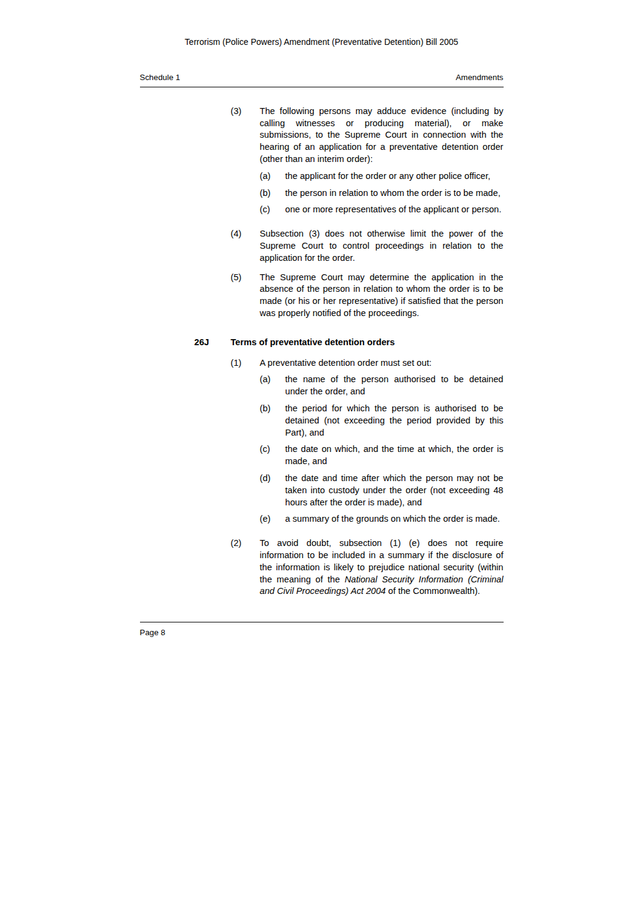Terrorism (Police Powers) Amendment (Preventative Detention) Bill 2005
Schedule 1 Amendments
(3)
The following persons may adduce evidence (including by calling witnesses or producing material), or make submissions, to the Supreme Court in connection with the hearing of an application for a preventative detention order (other than an interim order):
(a)
the applicant for the order or any other police officer,
(b)
the person in relation to whom the order is to be made,
(c)
one or more representatives of the applicant or person.
(4)
Subsection (3) does not otherwise limit the power of the Supreme Court to control proceedings in relation to the application for the order.
(5)
The Supreme Court may determine the application in the absence of the person in relation to whom the order is to be made (or his or her representative) if satisfied that the person was properly notified of the proceedings.
26J
Terms of preventative detention orders
(1)
A preventative detention order must set out:
(a)
the name of the person authorised to be detained under the order, and
(b)
the period for which the person is authorised to be detained (not exceeding the period provided by this Part), and
(c)
the date on which, and the time at which, the order is made, and
(d)
the date and time after which the person may not be taken into custody under the order (not exceeding 48 hours after the order is made), and
(e)
a summary of the grounds on which the order is made.
(2)
To avoid doubt, subsection (1) (e) does not require information to be included in a summary if the disclosure of the information is likely to prejudice national security (within the meaning of the National Security Information (Criminal and Civil Proceedings) Act 2004 of the Commonwealth).
Page 8